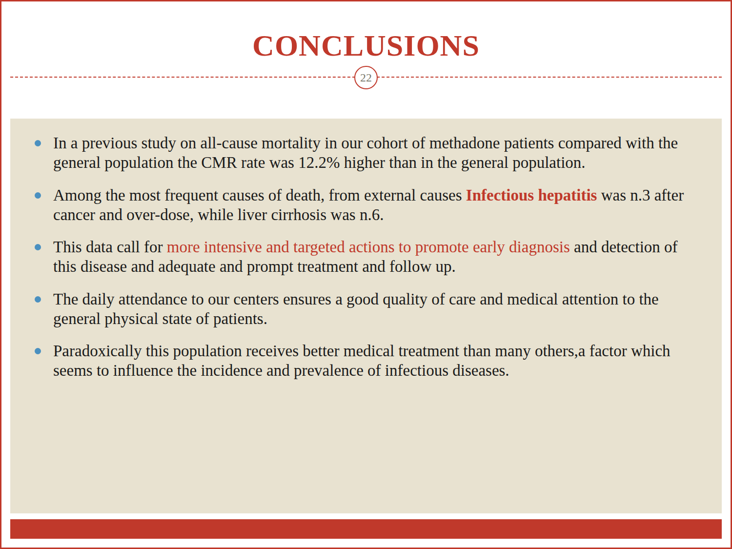CONCLUSIONS
22
In a previous study on all-cause mortality in our cohort of methadone patients compared with the general population the CMR rate was 12.2% higher than in the general population.
Among the most frequent causes of death, from external causes Infectious hepatitis was n.3 after cancer and over-dose, while liver cirrhosis was n.6.
This data call for more intensive and targeted actions to promote early diagnosis and detection of this disease and adequate and prompt treatment and follow up.
The daily attendance to our centers ensures a good quality of care and medical attention to the general physical state of patients.
Paradoxically this population receives better medical treatment than many others,a factor which seems to influence the incidence and prevalence of infectious diseases.